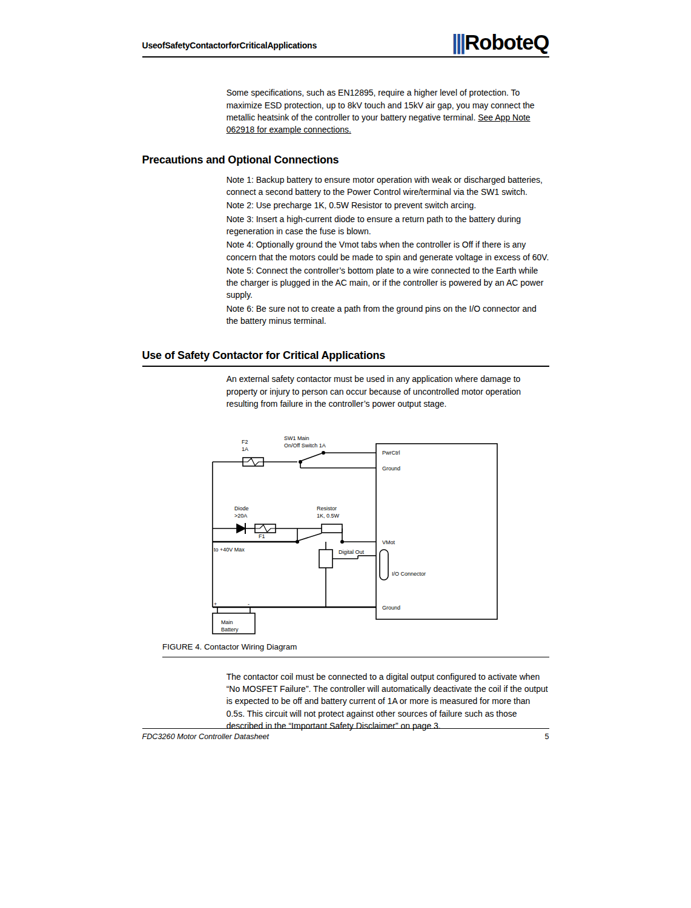UseofSafetyContactorforCriticalApplications
|||RoboteQ
Some specifications, such as EN12895, require a higher level of protection. To maximize ESD protection, up to 8kV touch and 15kV air gap, you may connect the metallic heatsink of the controller to your battery negative terminal. See App Note 062918 for example connections.
Precautions and Optional Connections
Note 1: Backup battery to ensure motor operation with weak or discharged batteries, connect a second battery to the Power Control wire/terminal via the SW1 switch.
Note 2: Use precharge 1K, 0.5W Resistor to prevent switch arcing.
Note 3: Insert a high-current diode to ensure a return path to the battery during regeneration in case the fuse is blown.
Note 4: Optionally ground the Vmot tabs when the controller is Off if there is any concern that the motors could be made to spin and generate voltage in excess of 60V.
Note 5: Connect the controller’s bottom plate to a wire connected to the Earth while the charger is plugged in the AC main, or if the controller is powered by an AC power supply.
Note 6: Be sure not to create a path from the ground pins on the I/O connector and the battery minus terminal.
Use of Safety Contactor for Critical Applications
An external safety contactor must be used in any application where damage to property or injury to person can occur because of uncontrolled motor operation resulting from failure in the controller’s power output stage.
F2 1A SW1 Main On/Off Switch 1A PwrCtrl Ground Diode >20A F1 Resistor 1K, 0.5W VMot Digital Out I/O Connector Ground + - Main Battery to +40V Max
FIGURE 4. Contactor Wiring Diagram
The contactor coil must be connected to a digital output configured to activate when “No MOSFET Failure”. The controller will automatically deactivate the coil if the output is expected to be off and battery current of 1A or more is measured for more than 0.5s. This circuit will not protect against other sources of failure such as those described in the “Important Safety Disclaimer” on page 3.
FDC3260 Motor Controller Datasheet 5